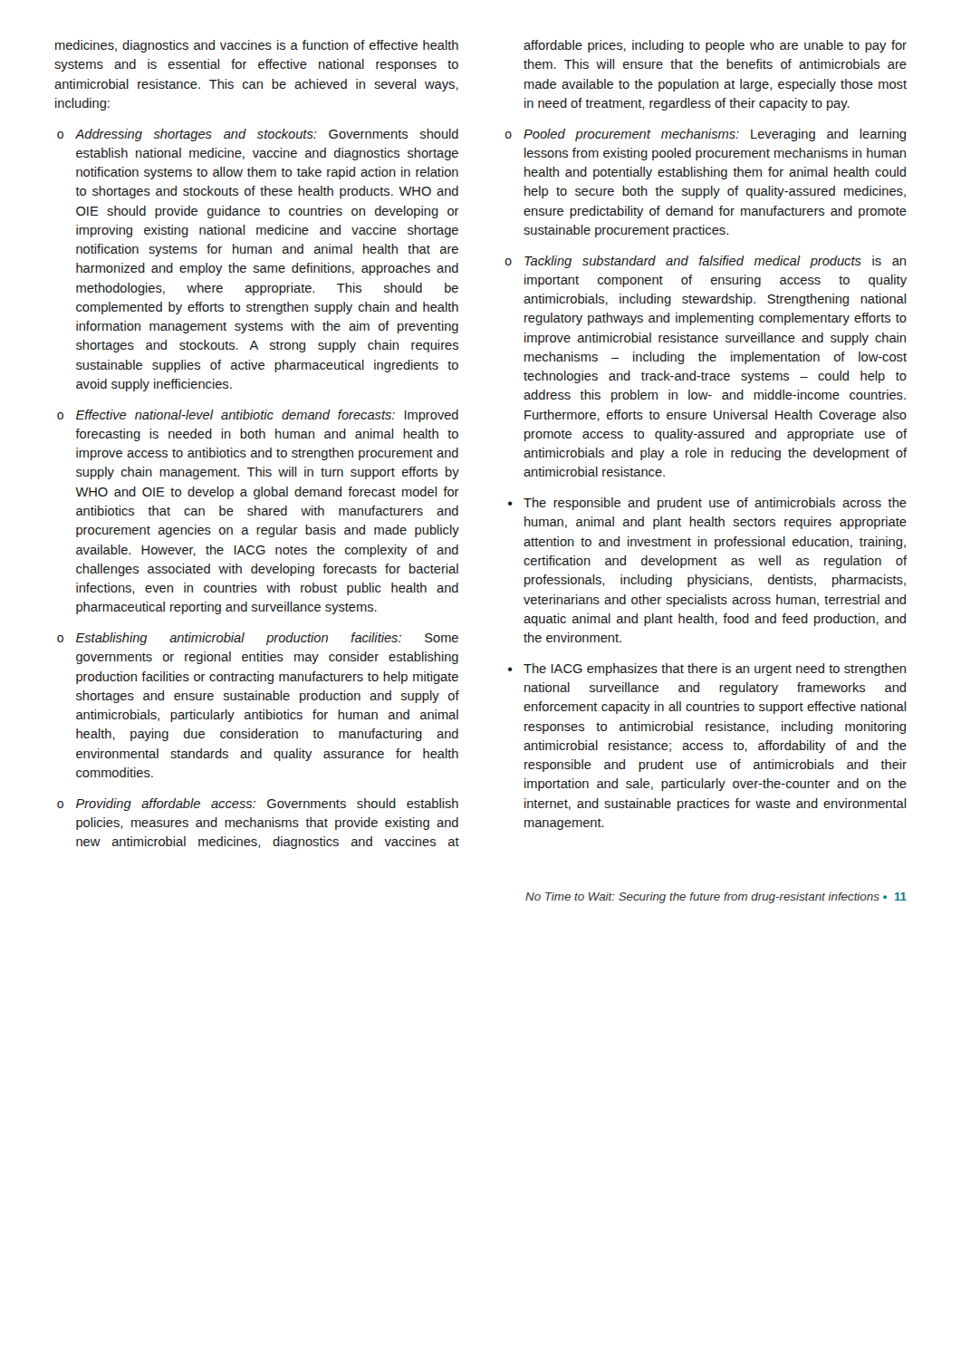medicines, diagnostics and vaccines is a function of effective health systems and is essential for effective national responses to antimicrobial resistance. This can be achieved in several ways, including:
Addressing shortages and stockouts: Governments should establish national medicine, vaccine and diagnostics shortage notification systems to allow them to take rapid action in relation to shortages and stockouts of these health products. WHO and OIE should provide guidance to countries on developing or improving existing national medicine and vaccine shortage notification systems for human and animal health that are harmonized and employ the same definitions, approaches and methodologies, where appropriate. This should be complemented by efforts to strengthen supply chain and health information management systems with the aim of preventing shortages and stockouts. A strong supply chain requires sustainable supplies of active pharmaceutical ingredients to avoid supply inefficiencies.
Effective national-level antibiotic demand forecasts: Improved forecasting is needed in both human and animal health to improve access to antibiotics and to strengthen procurement and supply chain management. This will in turn support efforts by WHO and OIE to develop a global demand forecast model for antibiotics that can be shared with manufacturers and procurement agencies on a regular basis and made publicly available. However, the IACG notes the complexity of and challenges associated with developing forecasts for bacterial infections, even in countries with robust public health and pharmaceutical reporting and surveillance systems.
Establishing antimicrobial production facilities: Some governments or regional entities may consider establishing production facilities or contracting manufacturers to help mitigate shortages and ensure sustainable production and supply of antimicrobials, particularly antibiotics for human and animal health, paying due consideration to manufacturing and environmental standards and quality assurance for health commodities.
Providing affordable access: Governments should establish policies, measures and mechanisms that provide existing and new antimicrobial medicines, diagnostics and vaccines at affordable prices, including to people who are unable to pay for them. This will ensure that the benefits of antimicrobials are made available to the population at large, especially those most in need of treatment, regardless of their capacity to pay.
Pooled procurement mechanisms: Leveraging and learning lessons from existing pooled procurement mechanisms in human health and potentially establishing them for animal health could help to secure both the supply of quality-assured medicines, ensure predictability of demand for manufacturers and promote sustainable procurement practices.
Tackling substandard and falsified medical products is an important component of ensuring access to quality antimicrobials, including stewardship. Strengthening national regulatory pathways and implementing complementary efforts to improve antimicrobial resistance surveillance and supply chain mechanisms – including the implementation of low-cost technologies and track-and-trace systems – could help to address this problem in low- and middle-income countries. Furthermore, efforts to ensure Universal Health Coverage also promote access to quality-assured and appropriate use of antimicrobials and play a role in reducing the development of antimicrobial resistance.
The responsible and prudent use of antimicrobials across the human, animal and plant health sectors requires appropriate attention to and investment in professional education, training, certification and development as well as regulation of professionals, including physicians, dentists, pharmacists, veterinarians and other specialists across human, terrestrial and aquatic animal and plant health, food and feed production, and the environment.
The IACG emphasizes that there is an urgent need to strengthen national surveillance and regulatory frameworks and enforcement capacity in all countries to support effective national responses to antimicrobial resistance, including monitoring antimicrobial resistance; access to, affordability of and the responsible and prudent use of antimicrobials and their importation and sale, particularly over-the-counter and on the internet, and sustainable practices for waste and environmental management.
No Time to Wait: Securing the future from drug-resistant infections • 11